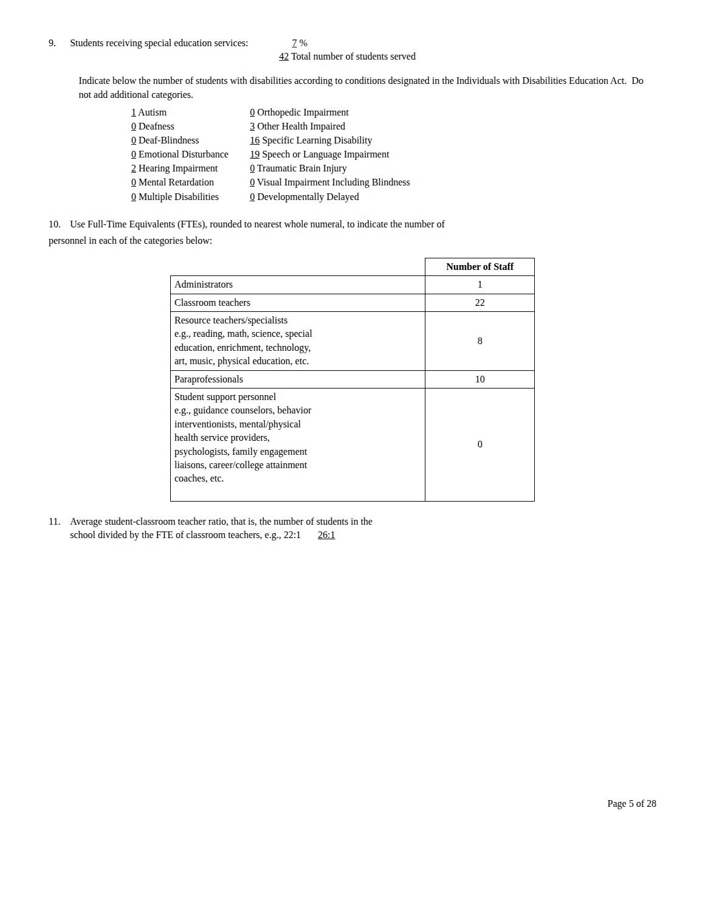9.
Students receiving special education services: 7 %
42 Total number of students served
Indicate below the number of students with disabilities according to conditions designated in the Individuals with Disabilities Education Act. Do not add additional categories.
| 1 Autism | 0 Orthopedic Impairment |
| 0 Deafness | 3 Other Health Impaired |
| 0 Deaf-Blindness | 16 Specific Learning Disability |
| 0 Emotional Disturbance | 19 Speech or Language Impairment |
| 2 Hearing Impairment | 0 Traumatic Brain Injury |
| 0 Mental Retardation | 0 Visual Impairment Including Blindness |
| 0 Multiple Disabilities | 0 Developmentally Delayed |
10.
Use Full-Time Equivalents (FTEs), rounded to nearest whole numeral, to indicate the number of
personnel in each of the categories below:
| | Number of Staff |
| Administrators | 1 |
| Classroom teachers | 22 |
| Resource teachers/specialists e.g., reading, math, science, special education, enrichment, technology, art, music, physical education, etc. | 8 |
| Paraprofessionals | 10 |
| Student support personnel e.g., guidance counselors, behavior interventionists, mental/physical health service providers, psychologists, family engagement liaisons, career/college attainment coaches, etc. | 0 |
11.
Average student-classroom teacher ratio, that is, the number of students in the
school divided by the FTE of classroom teachers, e.g., 22:1 26:1
Page 5 of 28